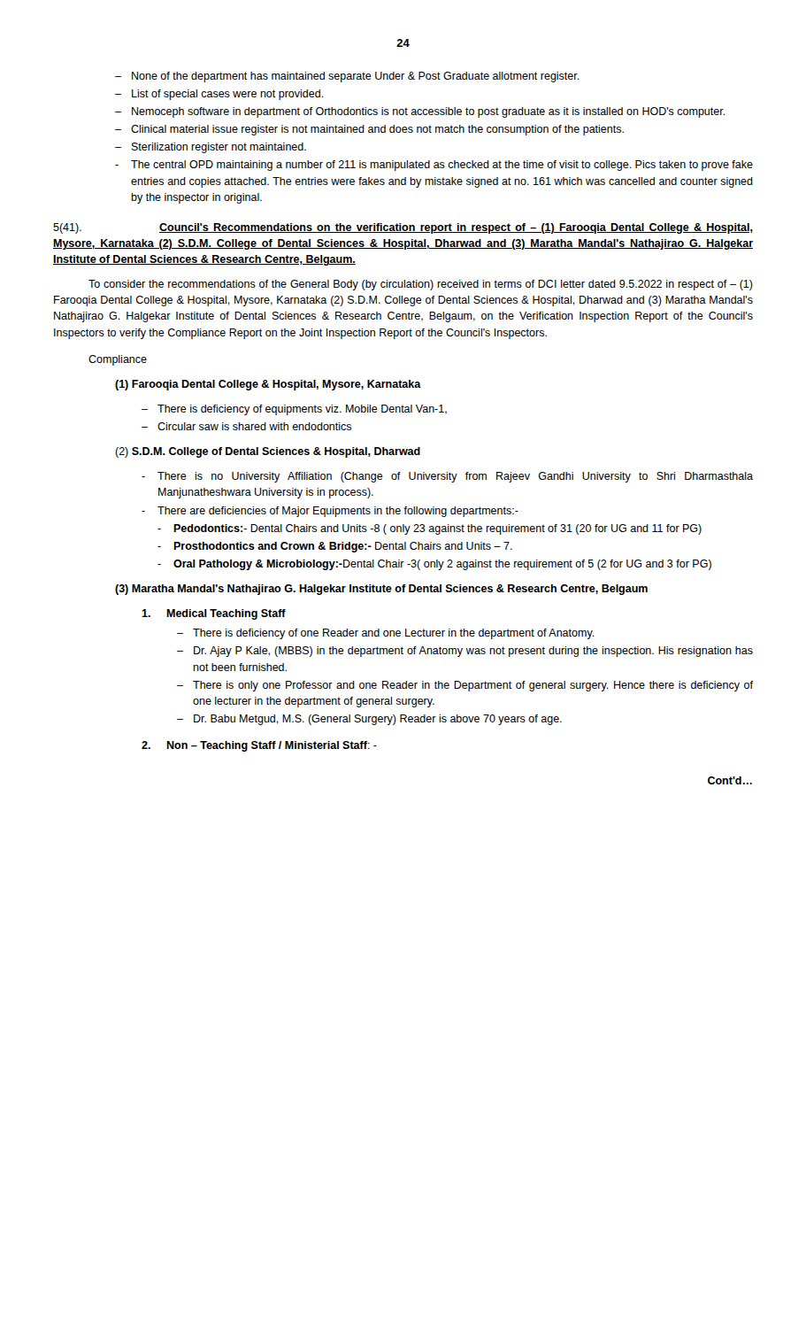24
None of the department has maintained separate Under & Post Graduate allotment register.
List of special cases were not provided.
Nemoceph software in department of Orthodontics is not accessible to post graduate as it is installed on HOD's computer.
Clinical material issue register is not maintained and does not match the consumption of the patients.
Sterilization register not maintained.
The central OPD maintaining a number of 211 is manipulated as checked at the time of visit to college. Pics taken to prove fake entries and copies attached. The entries were fakes and by mistake signed at no. 161 which was cancelled and counter signed by the inspector in original.
5(41). Council's Recommendations on the verification report in respect of – (1) Farooqia Dental College & Hospital, Mysore, Karnataka (2) S.D.M. College of Dental Sciences & Hospital, Dharwad and (3) Maratha Mandal's Nathajirao G. Halgekar Institute of Dental Sciences & Research Centre, Belgaum.
To consider the recommendations of the General Body (by circulation) received in terms of DCI letter dated 9.5.2022 in respect of – (1) Farooqia Dental College & Hospital, Mysore, Karnataka (2) S.D.M. College of Dental Sciences & Hospital, Dharwad and (3) Maratha Mandal's Nathajirao G. Halgekar Institute of Dental Sciences & Research Centre, Belgaum, on the Verification Inspection Report of the Council's Inspectors to verify the Compliance Report on the Joint Inspection Report of the Council's Inspectors.
Compliance
(1) Farooqia Dental College & Hospital, Mysore, Karnataka
There is deficiency of equipments viz. Mobile Dental Van-1,
Circular saw is shared with endodontics
(2) S.D.M. College of Dental Sciences & Hospital, Dharwad
There is no University Affiliation (Change of University from Rajeev Gandhi University to Shri Dharmasthala Manjunatheshwara University is in process).
There are deficiencies of Major Equipments in the following departments:-
Pedodontics:- Dental Chairs and Units -8 ( only 23 against the requirement of 31 (20 for UG and 11 for PG)
Prosthodontics and Crown & Bridge:- Dental Chairs and Units – 7.
Oral Pathology & Microbiology:-Dental Chair -3( only 2 against the requirement of 5 (2 for UG and 3 for PG)
(3) Maratha Mandal's Nathajirao G. Halgekar Institute of Dental Sciences & Research Centre, Belgaum
1. Medical Teaching Staff
There is deficiency of one Reader and one Lecturer in the department of Anatomy.
Dr. Ajay P Kale, (MBBS) in the department of Anatomy was not present during the inspection. His resignation has not been furnished.
There is only one Professor and one Reader in the Department of general surgery. Hence there is deficiency of one lecturer in the department of general surgery.
Dr. Babu Metgud, M.S. (General Surgery) Reader is above 70 years of age.
2. Non – Teaching Staff / Ministerial Staff: -
Cont'd…